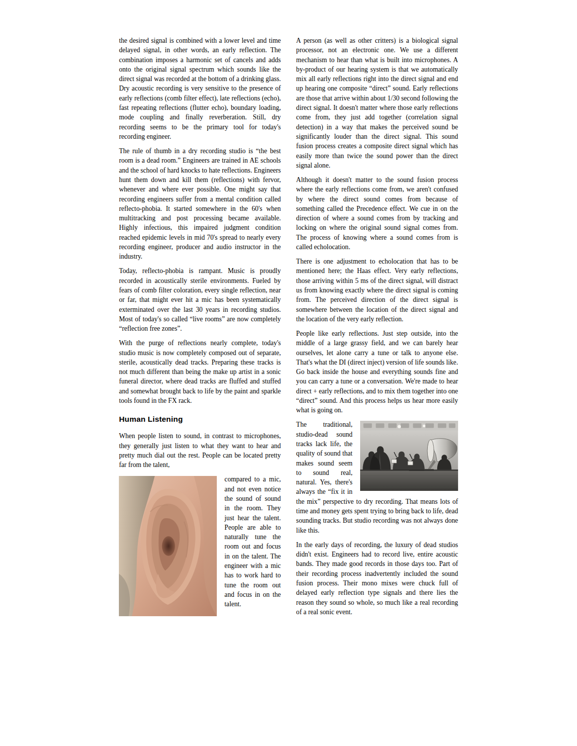the desired signal is combined with a lower level and time delayed signal, in other words, an early reflection. The combination imposes a harmonic set of cancels and adds onto the original signal spectrum which sounds like the direct signal was recorded at the bottom of a drinking glass. Dry acoustic recording is very sensitive to the presence of early reflections (comb filter effect), late reflections (echo), fast repeating reflections (flutter echo), boundary loading, mode coupling and finally reverberation. Still, dry recording seems to be the primary tool for today's recording engineer.
The rule of thumb in a dry recording studio is “the best room is a dead room.” Engineers are trained in AE schools and the school of hard knocks to hate reflections. Engineers hunt them down and kill them (reflections) with fervor, whenever and where ever possible. One might say that recording engineers suffer from a mental condition called reflecto-phobia. It started somewhere in the 60's when multitracking and post processing became available. Highly infectious, this impaired judgment condition reached epidemic levels in mid 70's spread to nearly every recording engineer, producer and audio instructor in the industry.
Today, reflecto-phobia is rampant. Music is proudly recorded in acoustically sterile environments. Fueled by fears of comb filter coloration, every single reflection, near or far, that might ever hit a mic has been systematically exterminated over the last 30 years in recording studios. Most of today's so called “live rooms” are now completely “reflection free zones”.
With the purge of reflections nearly complete, today's studio music is now completely composed out of separate, sterile, acoustically dead tracks. Preparing these tracks is not much different than being the make up artist in a sonic funeral director, where dead tracks are fluffed and stuffed and somewhat brought back to life by the paint and sparkle tools found in the FX rack.
Human Listening
When people listen to sound, in contrast to microphones, they generally just listen to what they want to hear and pretty much dial out the rest. People can be located pretty far from the talent,
compared to a mic, and not even notice the sound of sound in the room. They just hear the talent. People are able to naturally tune the room out and focus in on the talent. The engineer with a mic has to work hard to tune the room out and focus in on the talent.
A person (as well as other critters) is a biological signal processor, not an electronic one. We use a different mechanism to hear than what is built into microphones. A by-product of our hearing system is that we automatically mix all early reflections right into the direct signal and end up hearing one composite “direct” sound. Early reflections are those that arrive within about 1/30 second following the direct signal. It doesn't matter where those early reflections come from, they just add together (correlation signal detection) in a way that makes the perceived sound be significantly louder than the direct signal. This sound fusion process creates a composite direct signal which has easily more than twice the sound power than the direct signal alone.
Although it doesn't matter to the sound fusion process where the early reflections come from, we aren't confused by where the direct sound comes from because of something called the Precedence effect. We cue in on the direction of where a sound comes from by tracking and locking on where the original sound signal comes from. The process of knowing where a sound comes from is called echolocation.
There is one adjustment to echolocation that has to be mentioned here; the Haas effect. Very early reflections, those arriving within 5 ms of the direct signal, will distract us from knowing exactly where the direct signal is coming from. The perceived direction of the direct signal is somewhere between the location of the direct signal and the location of the very early reflection.
People like early reflections. Just step outside, into the middle of a large grassy field, and we can barely hear ourselves, let alone carry a tune or talk to anyone else. That's what the DI (direct inject) version of life sounds like. Go back inside the house and everything sounds fine and you can carry a tune or a conversation. We're made to hear direct + early reflections, and to mix them together into one “direct” sound. And this process helps us hear more easily what is going on.
The traditional, studio-dead sound tracks lack life, the quality of sound that makes sound seem to sound real, natural. Yes, there's always the “fix it in the mix” perspective to dry recording. That means lots of time and money gets spent trying to bring back to life, dead sounding tracks. But studio recording was not always done like this.
In the early days of recording, the luxury of dead studios didn't exist. Engineers had to record live, entire acoustic bands. They made good records in those days too. Part of their recording process inadvertently included the sound fusion process. Their mono mixes were chuck full of delayed early reflection type signals and there lies the reason they sound so whole, so much like a real recording of a real sonic event.